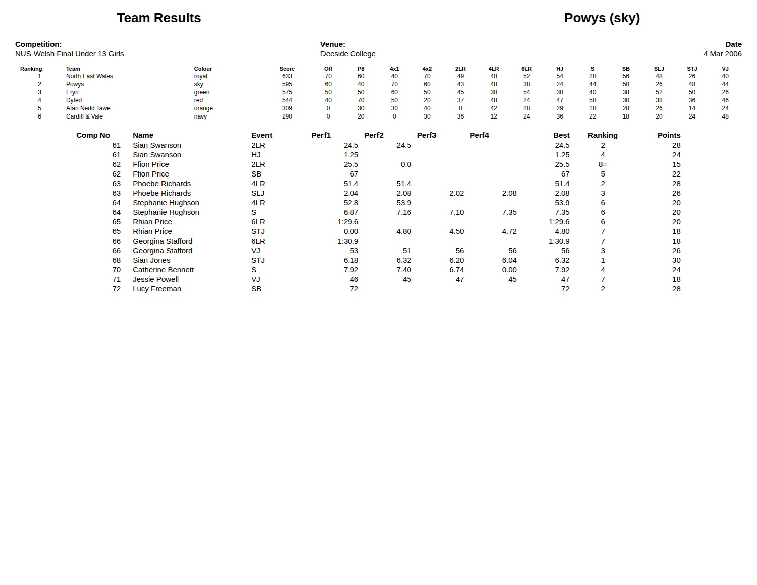Team Results
Powys (sky)
Competition:
Venue:
Date
NUS-Welsh Final Under 13 Girls
Deeside College
4 Mar 2006
| Ranking | Team | Colour | Score | OR | P8 | 4x1 | 4x2 | 2LR | 4LR | 6LR | HJ | S | SB | SLJ | STJ | VJ |
| --- | --- | --- | --- | --- | --- | --- | --- | --- | --- | --- | --- | --- | --- | --- | --- | --- |
| 1 | North East Wales | royal | 633 | 70 | 60 | 40 | 70 | 49 | 40 | 52 | 54 | 28 | 56 | 48 | 26 | 40 |
| 2 | Powys | sky | 595 | 60 | 40 | 70 | 60 | 43 | 48 | 38 | 24 | 44 | 50 | 26 | 48 | 44 |
| 3 | Eryri | green | 575 | 50 | 50 | 60 | 50 | 45 | 30 | 54 | 30 | 40 | 38 | 52 | 50 | 26 |
| 4 | Dyfed | red | 544 | 40 | 70 | 50 | 20 | 37 | 48 | 24 | 47 | 58 | 30 | 38 | 36 | 46 |
| 5 | Afan Nedd Tawe | orange | 309 | 0 | 30 | 30 | 40 | 0 | 42 | 28 | 29 | 18 | 28 | 26 | 14 | 24 |
| 6 | Cardiff & Vale | navy | 290 | 0 | 20 | 0 | 30 | 36 | 12 | 24 | 36 | 22 | 18 | 20 | 24 | 48 |
| Comp No | Name | Event | Perf1 | Perf2 | Perf3 | Perf4 | Best | Ranking | Points |
| --- | --- | --- | --- | --- | --- | --- | --- | --- | --- |
| 61 | Sian Swanson | 2LR | 24.5 | 24.5 | | | 24.5 | 2 | 28 |
| 61 | Sian Swanson | HJ | 1.25 | | | | 1.25 | 4 | 24 |
| 62 | Ffion Price | 2LR | 25.5 | 0.0 | | | 25.5 | 8= | 15 |
| 62 | Ffion Price | SB | 67 | | | | 67 | 5 | 22 |
| 63 | Phoebe Richards | 4LR | 51.4 | 51.4 | | | 51.4 | 2 | 28 |
| 63 | Phoebe Richards | SLJ | 2.04 | 2.08 | 2.02 | 2.08 | 2.08 | 3 | 26 |
| 64 | Stephanie Hughson | 4LR | 52.8 | 53.9 | | | 53.9 | 6 | 20 |
| 64 | Stephanie Hughson | S | 6.87 | 7.16 | 7.10 | 7.35 | 7.35 | 6 | 20 |
| 65 | Rhian Price | 6LR | 1:29.6 | | | | 1:29.6 | 6 | 20 |
| 65 | Rhian Price | STJ | 0.00 | 4.80 | 4.50 | 4.72 | 4.80 | 7 | 18 |
| 66 | Georgina Stafford | 6LR | 1:30.9 | | | | 1:30.9 | 7 | 18 |
| 66 | Georgina Stafford | VJ | 53 | 51 | 56 | 56 | 56 | 3 | 26 |
| 68 | Sian Jones | STJ | 6.18 | 6.32 | 6.20 | 6.04 | 6.32 | 1 | 30 |
| 70 | Catherine Bennett | S | 7.92 | 7.40 | 6.74 | 0.00 | 7.92 | 4 | 24 |
| 71 | Jessie Powell | VJ | 46 | 45 | 47 | 45 | 47 | 7 | 18 |
| 72 | Lucy Freeman | SB | 72 | | | | 72 | 2 | 28 |